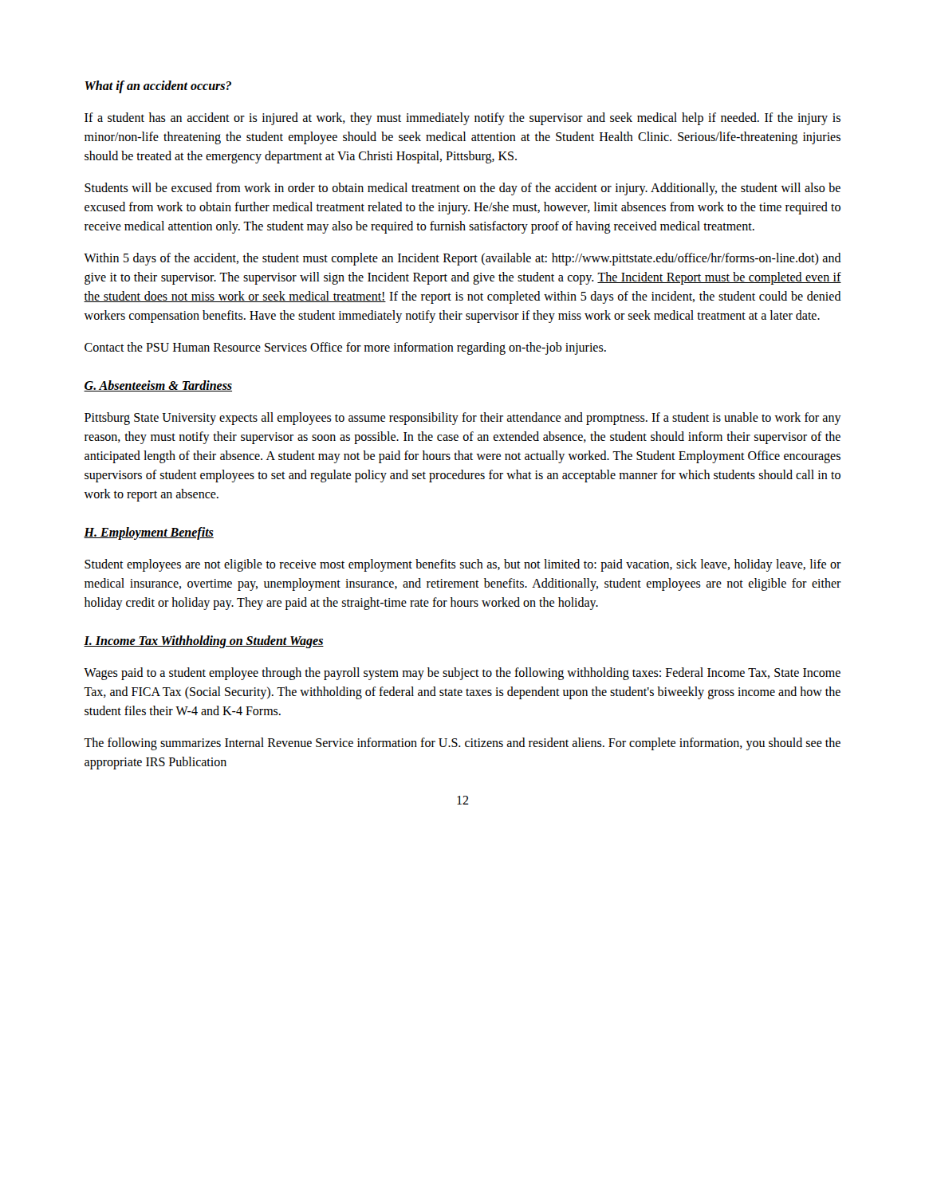What if an accident occurs?
If a student has an accident or is injured at work, they must immediately notify the supervisor and seek medical help if needed. If the injury is minor/non-life threatening the student employee should be seek medical attention at the Student Health Clinic. Serious/life-threatening injuries should be treated at the emergency department at Via Christi Hospital, Pittsburg, KS.
Students will be excused from work in order to obtain medical treatment on the day of the accident or injury. Additionally, the student will also be excused from work to obtain further medical treatment related to the injury. He/she must, however, limit absences from work to the time required to receive medical attention only. The student may also be required to furnish satisfactory proof of having received medical treatment.
Within 5 days of the accident, the student must complete an Incident Report (available at: http://www.pittstate.edu/office/hr/forms-on-line.dot) and give it to their supervisor. The supervisor will sign the Incident Report and give the student a copy. The Incident Report must be completed even if the student does not miss work or seek medical treatment! If the report is not completed within 5 days of the incident, the student could be denied workers compensation benefits. Have the student immediately notify their supervisor if they miss work or seek medical treatment at a later date.
Contact the PSU Human Resource Services Office for more information regarding on-the-job injuries.
G. Absenteeism & Tardiness
Pittsburg State University expects all employees to assume responsibility for their attendance and promptness. If a student is unable to work for any reason, they must notify their supervisor as soon as possible. In the case of an extended absence, the student should inform their supervisor of the anticipated length of their absence. A student may not be paid for hours that were not actually worked. The Student Employment Office encourages supervisors of student employees to set and regulate policy and set procedures for what is an acceptable manner for which students should call in to work to report an absence.
H. Employment Benefits
Student employees are not eligible to receive most employment benefits such as, but not limited to: paid vacation, sick leave, holiday leave, life or medical insurance, overtime pay, unemployment insurance, and retirement benefits. Additionally, student employees are not eligible for either holiday credit or holiday pay. They are paid at the straight-time rate for hours worked on the holiday.
I. Income Tax Withholding on Student Wages
Wages paid to a student employee through the payroll system may be subject to the following withholding taxes: Federal Income Tax, State Income Tax, and FICA Tax (Social Security). The withholding of federal and state taxes is dependent upon the student's biweekly gross income and how the student files their W-4 and K-4 Forms.
The following summarizes Internal Revenue Service information for U.S. citizens and resident aliens. For complete information, you should see the appropriate IRS Publication
12